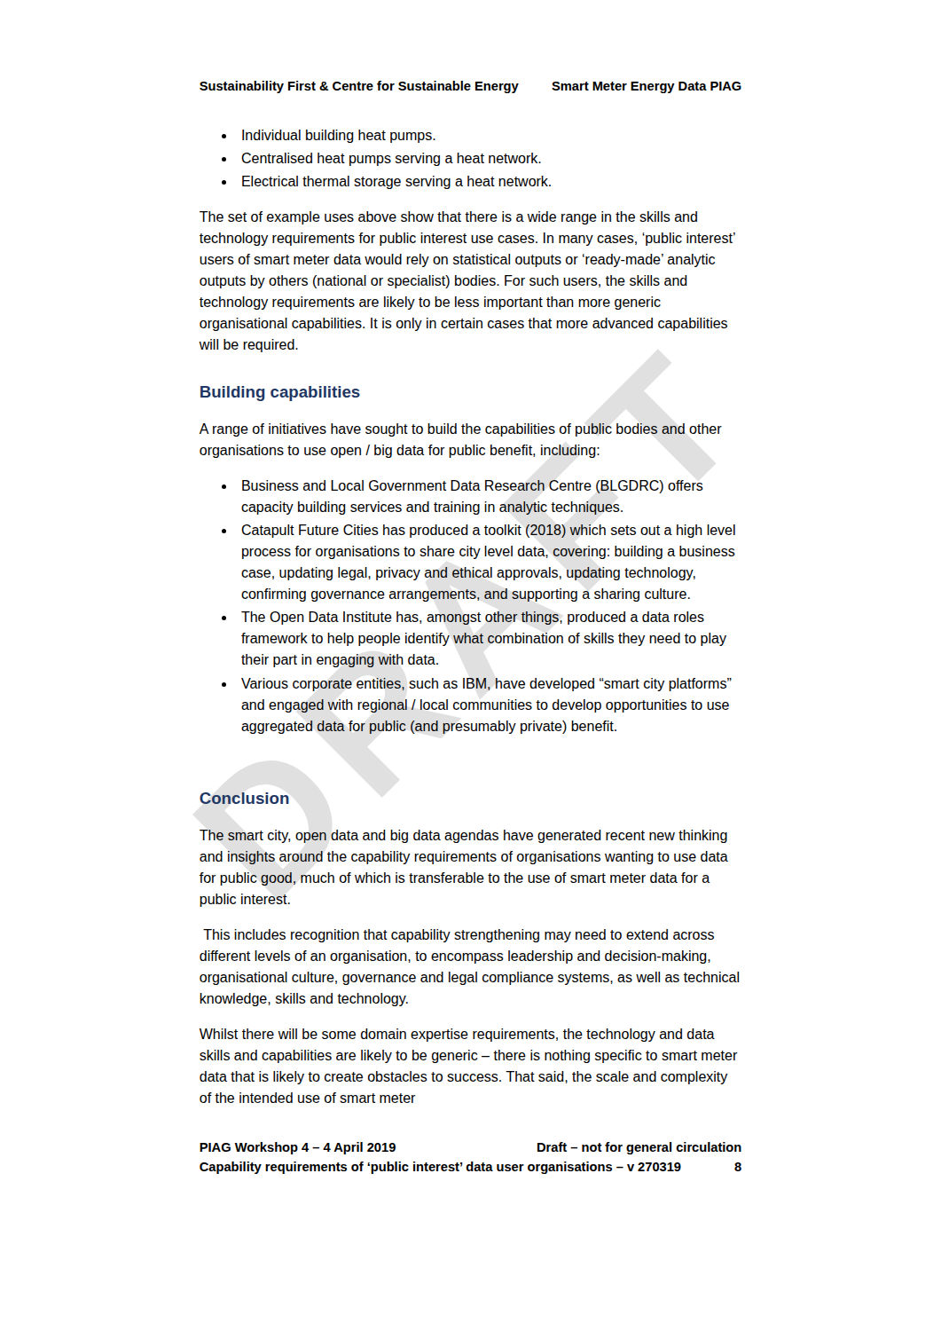DRAFT
Sustainability First & Centre for Sustainable Energy
Smart Meter Energy Data PIAG
Individual building heat pumps.
Centralised heat pumps serving a heat network.
Electrical thermal storage serving a heat network.
The set of example uses above show that there is a wide range in the skills and technology requirements for public interest use cases. In many cases, ‘public interest’ users of smart meter data would rely on statistical outputs or ‘ready-made’ analytic outputs by others (national or specialist) bodies. For such users, the skills and technology requirements are likely to be less important than more generic organisational capabilities. It is only in certain cases that more advanced capabilities will be required.
Building capabilities
A range of initiatives have sought to build the capabilities of public bodies and other organisations to use open / big data for public benefit, including:
Business and Local Government Data Research Centre (BLGDRC) offers capacity building services and training in analytic techniques.
Catapult Future Cities has produced a toolkit (2018) which sets out a high level process for organisations to share city level data, covering: building a business case, updating legal, privacy and ethical approvals, updating technology, confirming governance arrangements, and supporting a sharing culture.
The Open Data Institute has, amongst other things, produced a data roles framework to help people identify what combination of skills they need to play their part in engaging with data.
Various corporate entities, such as IBM, have developed “smart city platforms” and engaged with regional / local communities to develop opportunities to use aggregated data for public (and presumably private) benefit.
Conclusion
The smart city, open data and big data agendas have generated recent new thinking and insights around the capability requirements of organisations wanting to use data for public good, much of which is transferable to the use of smart meter data for a public interest.
This includes recognition that capability strengthening may need to extend across different levels of an organisation, to encompass leadership and decision-making, organisational culture, governance and legal compliance systems, as well as technical knowledge, skills and technology.
Whilst there will be some domain expertise requirements, the technology and data skills and capabilities are likely to be generic – there is nothing specific to smart meter data that is likely to create obstacles to success. That said, the scale and complexity of the intended use of smart meter
PIAG Workshop 4 – 4 April 2019
Draft – not for general circulation
Capability requirements of ‘public interest’ data user organisations – v 270319
8